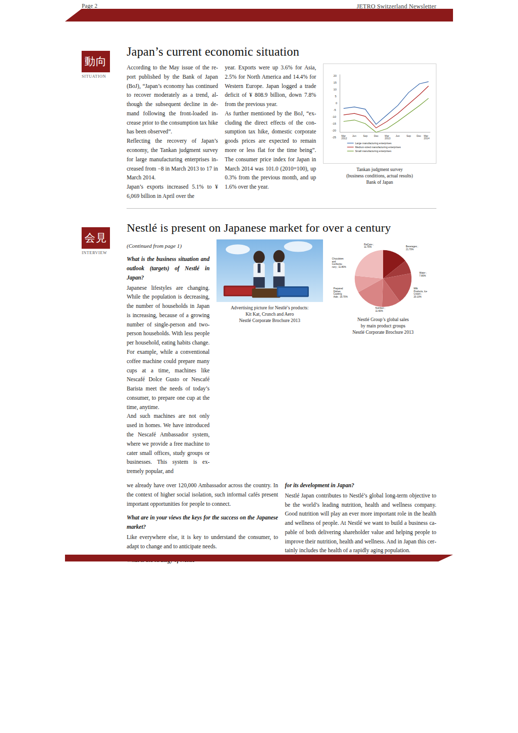Page 2
JETRO Switzerland Newsletter
動向
Situation
会見
Interview
Japan’s current economic situation
According to the May issue of the report published by the Bank of Japan (BoJ), “Japan’s economy has continued to recover moderately as a trend, although the subsequent decline in demand following the front-loaded increase prior to the consumption tax hike has been observed”.
Reflecting the recovery of Japan’s economy, the Tankan judgment survey for large manufacturing enterprises increased from −8 in March 2013 to 17 in March 2014.
Japan’s exports increased 5.1% to ¥ 6,069 billion in April over the
year. Exports were up 3.6% for Asia, 2.5% for North America and 14.4% for Western Europe. Japan logged a trade deficit of ¥ 808.9 billion, down 7.8% from the previous year.
As further mentioned by the BoJ, “excluding the direct effects of the consumption tax hike, domestic corporate goods prices are expected to remain more or less flat for the time being”. The consumer price index for Japan in March 2014 was 101.0 (2010=100), up 0.3% from the previous month, and up 1.6% over the year.
20 15 10 5 0 -5 -10 -15 -20 -25 Mar2012 Jun Sep Dec Mar2013 Jun Sep Dec Mar2014 Large manufacturing enterprises Medium-sized manufacturing enterprises Small manufacturing enterprises
Tankan judgment survey
(business conditions, actual results)
Bank of Japan
Nestlé is present on Japanese market for over a century
(Continued from page 1)
What is the business situation and outlook (targets) of Nestlé in Japan?
Japanese lifestyles are changing. While the population is decreasing, the number of households in Japan is increasing, because of a growing number of single-person and two-person households. With less people per household, eating habits change. For example, while a conventional coffee machine could prepare many cups at a time, machines like Nescafé Dolce Gusto or Nescafé Barista meet the needs of today’s consumer, to prepare one cup at the time, anytime.
And such machines are not only used in homes. We have introduced the Nescafé Ambassador system, where we provide a free machine to cater small offices, study groups or businesses. This system is extremely popular, and
Advertising picture for Nestlé’s products:
Kit Kat, Crunch and Aero
Nestlé Corporate Brochure 2013
Beverages ; 21.70% Water ; 7.80% Milk Products, Ice Cream ; 20.10% Nutrition ; 11.60% Prepared Dishes, Cooking Aids ; 15.70% Chocolates and Confectio- nery ; 11.80% PetCare ; 11.70%
Nestlé Group’s global sales
by main product groups
Nestlé Corporate Brochure 2013
we already have over 120,000 Ambassador across the country. In the context of higher social isolation, such informal cafés present important opportunities for people to connect.
What are in your views the keys for the success on the Japanese market?
Like everywhere else, it is key to understand the consumer, to adapt to change and to anticipate needs.
What is the strategy of Nestlé
for its development in Japan?
Nestlé Japan contributes to Nestlé’s global long-term objective to be the world’s leading nutrition, health and wellness company. Good nutrition will play an ever more important role in the health and wellness of people. At Nestlé we want to build a business capable of both delivering shareholder value and helping people to improve their nutrition, health and wellness. And in Japan this certainly includes the health of a rapidly aging population.